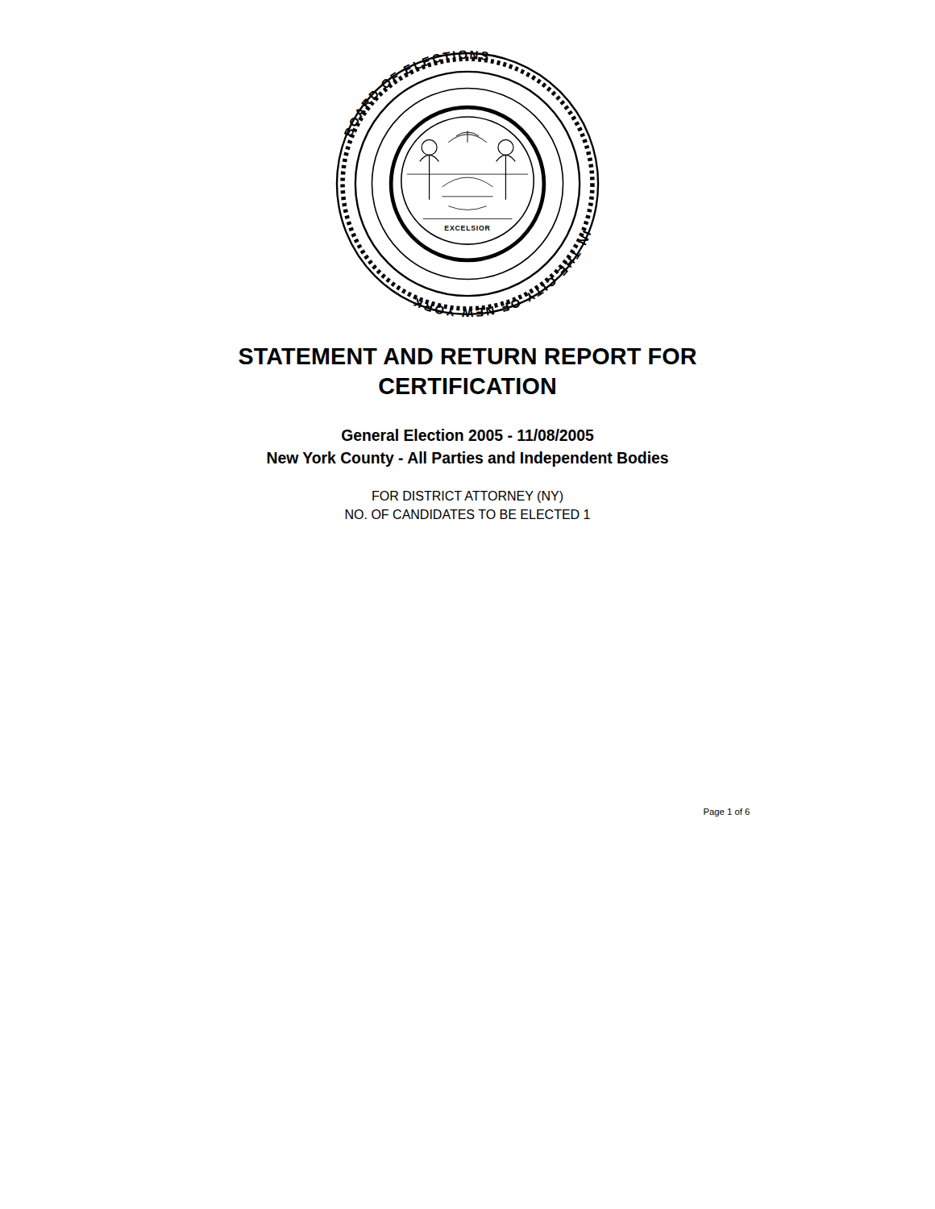STATEMENT AND RETURN REPORT FOR
CERTIFICATION
General Election 2005 - 11/08/2005
New York County - All Parties and Independent Bodies
FOR DISTRICT ATTORNEY (NY)
NO. OF CANDIDATES TO BE ELECTED 1
Page 1 of 6